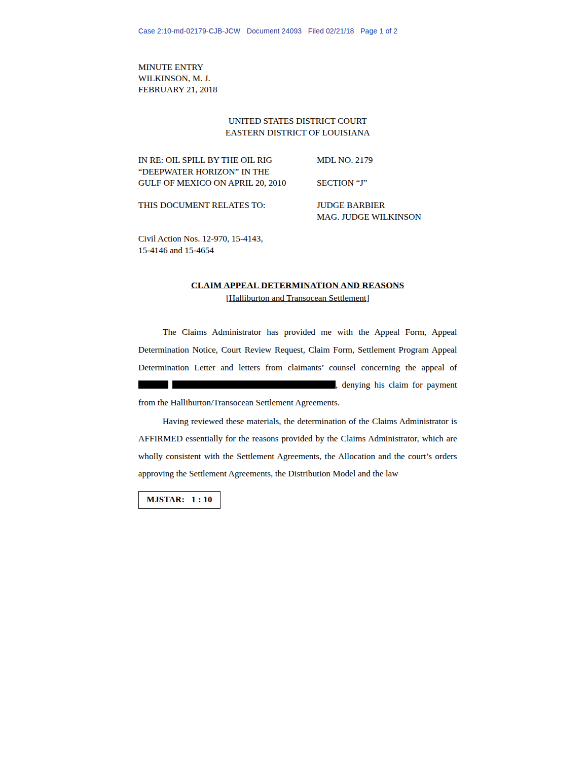Case 2:10-md-02179-CJB-JCW Document 24093 Filed 02/21/18 Page 1 of 2
MINUTE ENTRY
WILKINSON, M. J.
FEBRUARY 21, 2018
UNITED STATES DISTRICT COURT
EASTERN DISTRICT OF LOUISIANA
| IN RE: OIL SPILL BY THE OIL RIG “DEEPWATER HORIZON” IN THE GULF OF MEXICO ON APRIL 20, 2010 | MDL NO. 2179 SECTION “J” |
| THIS DOCUMENT RELATES TO: | JUDGE BARBIER MAG. JUDGE WILKINSON |
| Civil Action Nos. 12-970, 15-4143, 15-4146 and 15-4654 | |
CLAIM APPEAL DETERMINATION AND REASONS
[Halliburton and Transocean Settlement]
The Claims Administrator has provided me with the Appeal Form, Appeal Determination Notice, Court Review Request, Claim Form, Settlement Program Appeal Determination Letter and letters from claimants’ counsel concerning the appeal of , denying his claim for payment from the Halliburton/Transocean Settlement Agreements.
Having reviewed these materials, the determination of the Claims Administrator is AFFIRMED essentially for the reasons provided by the Claims Administrator, which are wholly consistent with the Settlement Agreements, the Allocation and the court’s orders approving the Settlement Agreements, the Distribution Model and the law
MJSTAR: 1 : 10